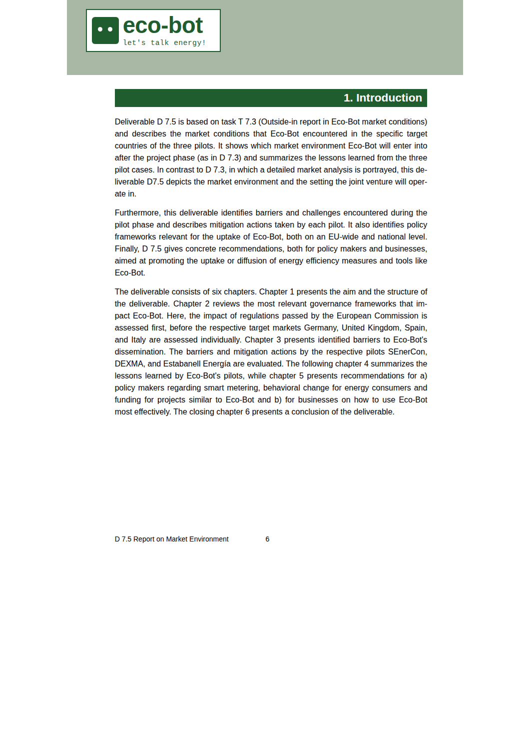eco-bot let's talk energy!
1. Introduction
Deliverable D 7.5 is based on task T 7.3 (Outside-in report in Eco-Bot market conditions) and describes the market conditions that Eco-Bot encountered in the specific target countries of the three pilots. It shows which market environment Eco-Bot will enter into after the project phase (as in D 7.3) and summarizes the lessons learned from the three pilot cases. In contrast to D 7.3, in which a detailed market analysis is portrayed, this deliverable D7.5 depicts the market environment and the setting the joint venture will operate in.
Furthermore, this deliverable identifies barriers and challenges encountered during the pilot phase and describes mitigation actions taken by each pilot. It also identifies policy frameworks relevant for the uptake of Eco-Bot, both on an EU-wide and national level. Finally, D 7.5 gives concrete recommendations, both for policy makers and businesses, aimed at promoting the uptake or diffusion of energy efficiency measures and tools like Eco-Bot.
The deliverable consists of six chapters. Chapter 1 presents the aim and the structure of the deliverable. Chapter 2 reviews the most relevant governance frameworks that impact Eco-Bot. Here, the impact of regulations passed by the European Commission is assessed first, before the respective target markets Germany, United Kingdom, Spain, and Italy are assessed individually. Chapter 3 presents identified barriers to Eco-Bot's dissemination. The barriers and mitigation actions by the respective pilots SEnerCon, DEXMA, and Estabanell Energía are evaluated. The following chapter 4 summarizes the lessons learned by Eco-Bot's pilots, while chapter 5 presents recommendations for a) policy makers regarding smart metering, behavioral change for energy consumers and funding for projects similar to Eco-Bot and b) for businesses on how to use Eco-Bot most effectively. The closing chapter 6 presents a conclusion of the deliverable.
D 7.5 Report on Market Environment 6